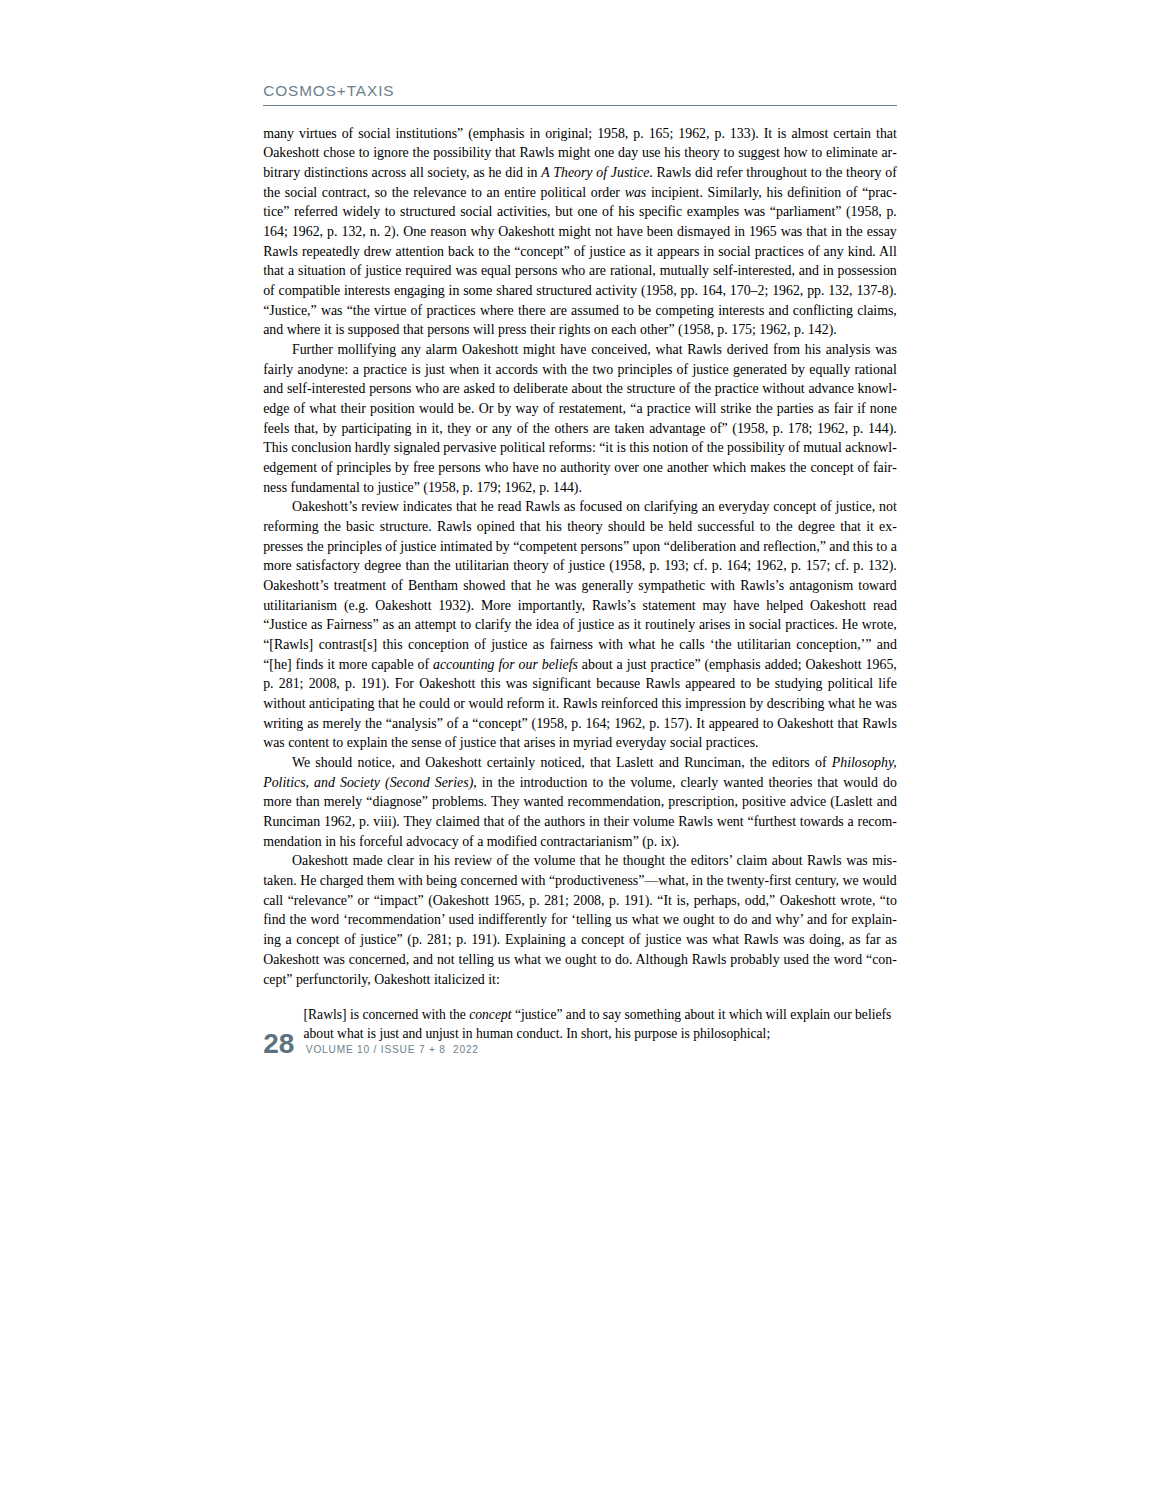COSMOS+TAXIS
many virtues of social institutions” (emphasis in original; 1958, p. 165; 1962, p. 133). It is almost certain that Oakeshott chose to ignore the possibility that Rawls might one day use his theory to suggest how to eliminate arbitrary distinctions across all society, as he did in A Theory of Justice. Rawls did refer throughout to the theory of the social contract, so the relevance to an entire political order was incipient. Similarly, his definition of “practice” referred widely to structured social activities, but one of his specific examples was “parliament” (1958, p. 164; 1962, p. 132, n. 2). One reason why Oakeshott might not have been dismayed in 1965 was that in the essay Rawls repeatedly drew attention back to the “concept” of justice as it appears in social practices of any kind. All that a situation of justice required was equal persons who are rational, mutually self-interested, and in possession of compatible interests engaging in some shared structured activity (1958, pp. 164, 170–2; 1962, pp. 132, 137-8). “Justice,” was “the virtue of practices where there are assumed to be competing interests and conflicting claims, and where it is supposed that persons will press their rights on each other” (1958, p. 175; 1962, p. 142).
Further mollifying any alarm Oakeshott might have conceived, what Rawls derived from his analysis was fairly anodyne: a practice is just when it accords with the two principles of justice generated by equally rational and self-interested persons who are asked to deliberate about the structure of the practice without advance knowledge of what their position would be. Or by way of restatement, “a practice will strike the parties as fair if none feels that, by participating in it, they or any of the others are taken advantage of” (1958, p. 178; 1962, p. 144). This conclusion hardly signaled pervasive political reforms: “it is this notion of the possibility of mutual acknowledgement of principles by free persons who have no authority over one another which makes the concept of fairness fundamental to justice” (1958, p. 179; 1962, p. 144).
Oakeshott’s review indicates that he read Rawls as focused on clarifying an everyday concept of justice, not reforming the basic structure. Rawls opined that his theory should be held successful to the degree that it expresses the principles of justice intimated by “competent persons” upon “deliberation and reflection,” and this to a more satisfactory degree than the utilitarian theory of justice (1958, p. 193; cf. p. 164; 1962, p. 157; cf. p. 132). Oakeshott’s treatment of Bentham showed that he was generally sympathetic with Rawls’s antagonism toward utilitarianism (e.g. Oakeshott 1932). More importantly, Rawls’s statement may have helped Oakeshott read “Justice as Fairness” as an attempt to clarify the idea of justice as it routinely arises in social practices. He wrote, “[Rawls] contrast[s] this conception of justice as fairness with what he calls ‘the utilitarian conception,’” and “[he] finds it more capable of accounting for our beliefs about a just practice” (emphasis added; Oakeshott 1965, p. 281; 2008, p. 191). For Oakeshott this was significant because Rawls appeared to be studying political life without anticipating that he could or would reform it. Rawls reinforced this impression by describing what he was writing as merely the “analysis” of a “concept” (1958, p. 164; 1962, p. 157). It appeared to Oakeshott that Rawls was content to explain the sense of justice that arises in myriad everyday social practices.
We should notice, and Oakeshott certainly noticed, that Laslett and Runciman, the editors of Philosophy, Politics, and Society (Second Series), in the introduction to the volume, clearly wanted theories that would do more than merely “diagnose” problems. They wanted recommendation, prescription, positive advice (Laslett and Runciman 1962, p. viii). They claimed that of the authors in their volume Rawls went “furthest towards a recommendation in his forceful advocacy of a modified contractarianism” (p. ix).
Oakeshott made clear in his review of the volume that he thought the editors’ claim about Rawls was mistaken. He charged them with being concerned with “productiveness”—what, in the twenty-first century, we would call “relevance” or “impact” (Oakeshott 1965, p. 281; 2008, p. 191). “It is, perhaps, odd,” Oakeshott wrote, “to find the word ‘recommendation’ used indifferently for ‘telling us what we ought to do and why’ and for explaining a concept of justice” (p. 281; p. 191). Explaining a concept of justice was what Rawls was doing, as far as Oakeshott was concerned, and not telling us what we ought to do. Although Rawls probably used the word “concept” perfunctorily, Oakeshott italicized it:
[Rawls] is concerned with the concept “justice” and to say something about it which will explain our beliefs about what is just and unjust in human conduct. In short, his purpose is philosophical;
28 Volume 10 / Issue 7 + 8 2022